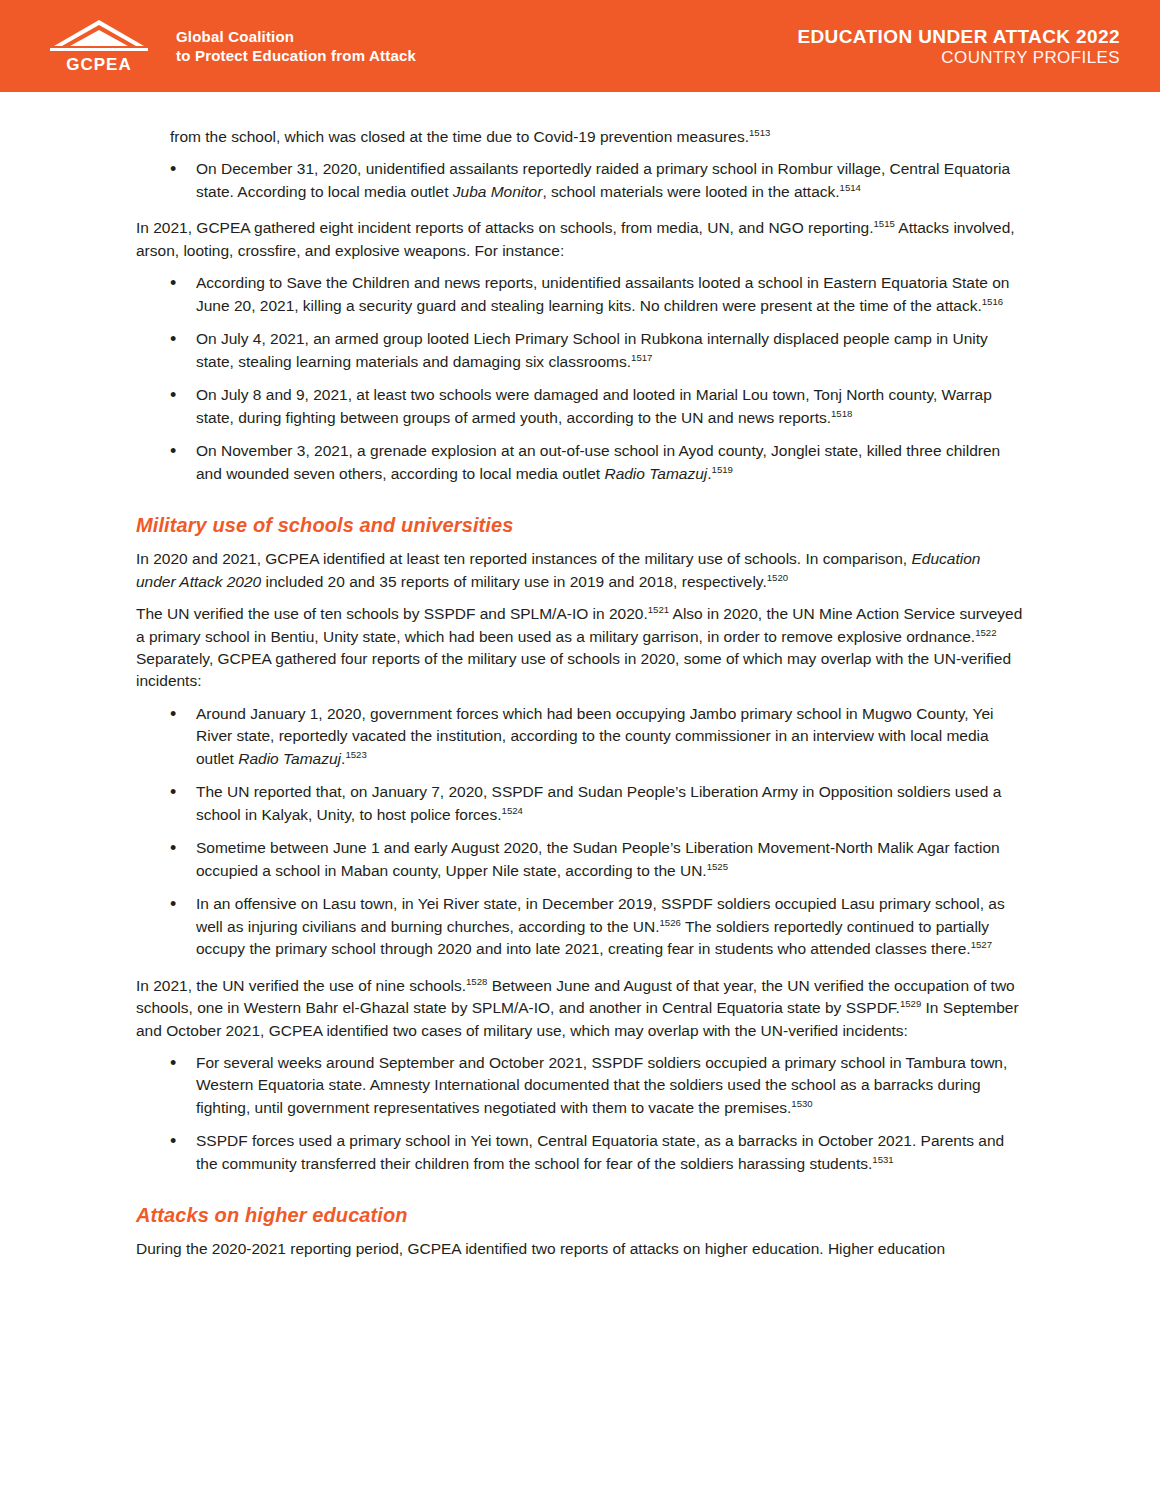GCPEA
Global Coalition
to Protect Education from Attack
EDUCATION UNDER ATTACK 2022
COUNTRY PROFILES
from the school, which was closed at the time due to Covid-19 prevention measures.1513
On December 31, 2020, unidentified assailants reportedly raided a primary school in Rombur village, Central Equatoria state. According to local media outlet Juba Monitor, school materials were looted in the attack.1514
In 2021, GCPEA gathered eight incident reports of attacks on schools, from media, UN, and NGO reporting.1515 Attacks involved, arson, looting, crossfire, and explosive weapons. For instance:
According to Save the Children and news reports, unidentified assailants looted a school in Eastern Equatoria State on June 20, 2021, killing a security guard and stealing learning kits. No children were present at the time of the attack.1516
On July 4, 2021, an armed group looted Liech Primary School in Rubkona internally displaced people camp in Unity state, stealing learning materials and damaging six classrooms.1517
On July 8 and 9, 2021, at least two schools were damaged and looted in Marial Lou town, Tonj North county, Warrap state, during fighting between groups of armed youth, according to the UN and news reports.1518
On November 3, 2021, a grenade explosion at an out-of-use school in Ayod county, Jonglei state, killed three children and wounded seven others, according to local media outlet Radio Tamazuj.1519
Military use of schools and universities
In 2020 and 2021, GCPEA identified at least ten reported instances of the military use of schools. In comparison, Education under Attack 2020 included 20 and 35 reports of military use in 2019 and 2018, respectively.1520
The UN verified the use of ten schools by SSPDF and SPLM/A-IO in 2020.1521 Also in 2020, the UN Mine Action Service surveyed a primary school in Bentiu, Unity state, which had been used as a military garrison, in order to remove explosive ordnance.1522 Separately, GCPEA gathered four reports of the military use of schools in 2020, some of which may overlap with the UN-verified incidents:
Around January 1, 2020, government forces which had been occupying Jambo primary school in Mugwo County, Yei River state, reportedly vacated the institution, according to the county commissioner in an interview with local media outlet Radio Tamazuj.1523
The UN reported that, on January 7, 2020, SSPDF and Sudan People’s Liberation Army in Opposition soldiers used a school in Kalyak, Unity, to host police forces.1524
Sometime between June 1 and early August 2020, the Sudan People’s Liberation Movement-North Malik Agar faction occupied a school in Maban county, Upper Nile state, according to the UN.1525
In an offensive on Lasu town, in Yei River state, in December 2019, SSPDF soldiers occupied Lasu primary school, as well as injuring civilians and burning churches, according to the UN.1526 The soldiers reportedly continued to partially occupy the primary school through 2020 and into late 2021, creating fear in students who attended classes there.1527
In 2021, the UN verified the use of nine schools.1528 Between June and August of that year, the UN verified the occupation of two schools, one in Western Bahr el-Ghazal state by SPLM/A-IO, and another in Central Equatoria state by SSPDF.1529 In September and October 2021, GCPEA identified two cases of military use, which may overlap with the UN-verified incidents:
For several weeks around September and October 2021, SSPDF soldiers occupied a primary school in Tambura town, Western Equatoria state. Amnesty International documented that the soldiers used the school as a barracks during fighting, until government representatives negotiated with them to vacate the premises.1530
SSPDF forces used a primary school in Yei town, Central Equatoria state, as a barracks in October 2021. Parents and the community transferred their children from the school for fear of the soldiers harassing students.1531
Attacks on higher education
During the 2020-2021 reporting period, GCPEA identified two reports of attacks on higher education. Higher education